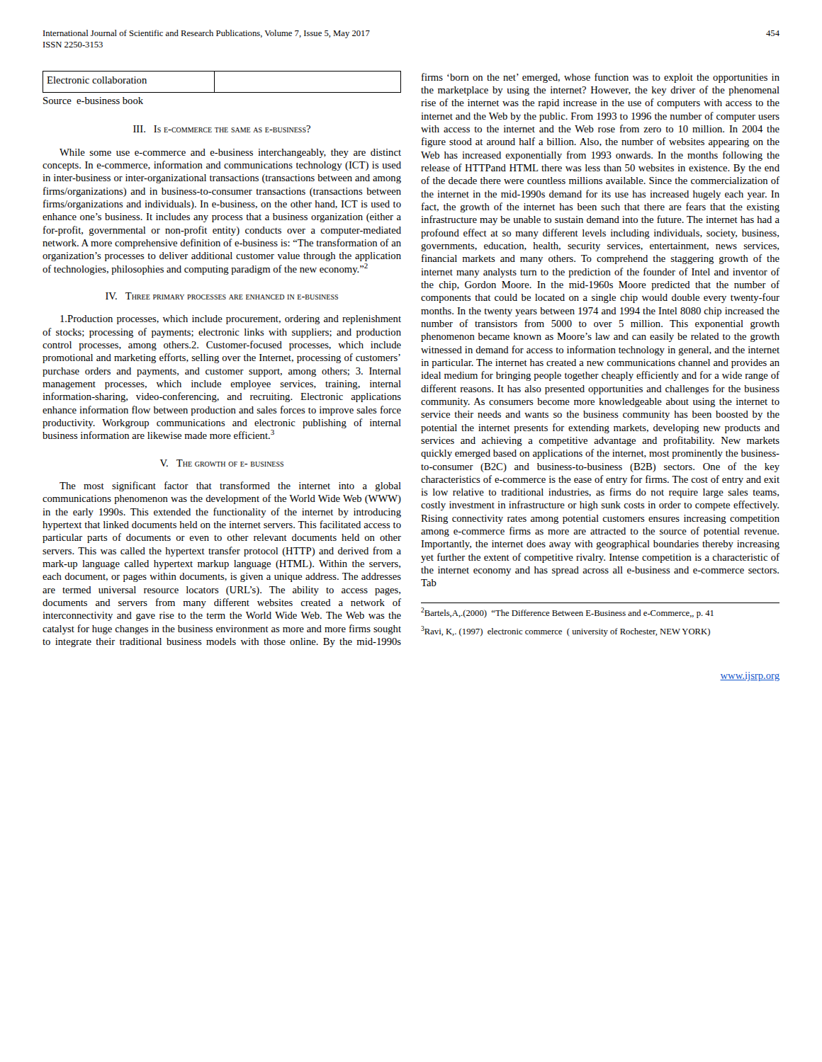International Journal of Scientific and Research Publications, Volume 7, Issue 5, May 2017
ISSN 2250-3153
454
| Electronic collaboration | |
Source e-business book
III. Is e-commerce the same as e-business?
While some use e-commerce and e-business interchangeably, they are distinct concepts. In e-commerce, information and communications technology (ICT) is used in inter-business or inter-organizational transactions (transactions between and among firms/organizations) and in business-to-consumer transactions (transactions between firms/organizations and individuals). In e-business, on the other hand, ICT is used to enhance one’s business. It includes any process that a business organization (either a for-profit, governmental or non-profit entity) conducts over a computer-mediated network. A more comprehensive definition of e-business is: “The transformation of an organization’s processes to deliver additional customer value through the application of technologies, philosophies and computing paradigm of the new economy.”2
IV. Three primary processes are enhanced in e-business
1.Production processes, which include procurement, ordering and replenishment of stocks; processing of payments; electronic links with suppliers; and production control processes, among others.2. Customer-focused processes, which include promotional and marketing efforts, selling over the Internet, processing of customers’ purchase orders and payments, and customer support, among others; 3. Internal management processes, which include employee services, training, internal information-sharing, video-conferencing, and recruiting. Electronic applications enhance information flow between production and sales forces to improve sales force productivity. Workgroup communications and electronic publishing of internal business information are likewise made more efficient.3
V. The growth of e- business
The most significant factor that transformed the internet into a global communications phenomenon was the development of the World Wide Web (WWW) in the early 1990s. This extended the functionality of the internet by introducing hypertext that linked documents held on the internet servers. This facilitated access to particular parts of documents or even to other relevant documents held on other servers. This was called the hypertext transfer protocol (HTTP) and derived from a mark-up language called hypertext markup language (HTML). Within the servers, each document, or pages within documents, is given a unique address. The addresses are termed universal resource locators (URL’s). The ability to access pages, documents and servers from many different websites created a network of interconnectivity and gave rise to the term the World Wide Web. The Web was the catalyst for huge changes in the business environment as more and more firms sought to integrate their traditional business models with those online. By the mid-1990s firms ‘born on the net’ emerged, whose function was to exploit the opportunities in the marketplace by using the internet? However, the key driver of the phenomenal rise of the internet was the rapid increase in the use of computers with access to the internet and the Web by the public. From 1993 to 1996 the number of computer users with access to the internet and the Web rose from zero to 10 million. In 2004 the figure stood at around half a billion. Also, the number of websites appearing on the Web has increased exponentially from 1993 onwards. In the months following the release of HTTPand HTML there was less than 50 websites in existence. By the end of the decade there were countless millions available. Since the commercialization of the internet in the mid-1990s demand for its use has increased hugely each year. In fact, the growth of the internet has been such that there are fears that the existing infrastructure may be unable to sustain demand into the future. The internet has had a profound effect at so many different levels including individuals, society, business, governments, education, health, security services, entertainment, news services, financial markets and many others. To comprehend the staggering growth of the internet many analysts turn to the prediction of the founder of Intel and inventor of the chip, Gordon Moore. In the mid-1960s Moore predicted that the number of components that could be located on a single chip would double every twenty-four months. In the twenty years between 1974 and 1994 the Intel 8080 chip increased the number of transistors from 5000 to over 5 million. This exponential growth phenomenon became known as Moore’s law and can easily be related to the growth witnessed in demand for access to information technology in general, and the internet in particular. The internet has created a new communications channel and provides an ideal medium for bringing people together cheaply efficiently and for a wide range of different reasons. It has also presented opportunities and challenges for the business community. As consumers become more knowledgeable about using the internet to service their needs and wants so the business community has been boosted by the potential the internet presents for extending markets, developing new products and services and achieving a competitive advantage and profitability. New markets quickly emerged based on applications of the internet, most prominently the business-to-consumer (B2C) and business-to-business (B2B) sectors. One of the key characteristics of e-commerce is the ease of entry for firms. The cost of entry and exit is low relative to traditional industries, as firms do not require large sales teams, costly investment in infrastructure or high sunk costs in order to compete effectively. Rising connectivity rates among potential customers ensures increasing competition among e-commerce firms as more are attracted to the source of potential revenue. Importantly, the internet does away with geographical boundaries thereby increasing yet further the extent of competitive rivalry. Intense competition is a characteristic of the internet economy and has spread across all e-business and e-commerce sectors. Tab
2Bartels,A,.(2000) “The Difference Between E-Business and e-Commerce,, p. 41
3Ravi, K,. (1997) electronic commerce ( university of Rochester, NEW YORK)
www.ijsrp.org